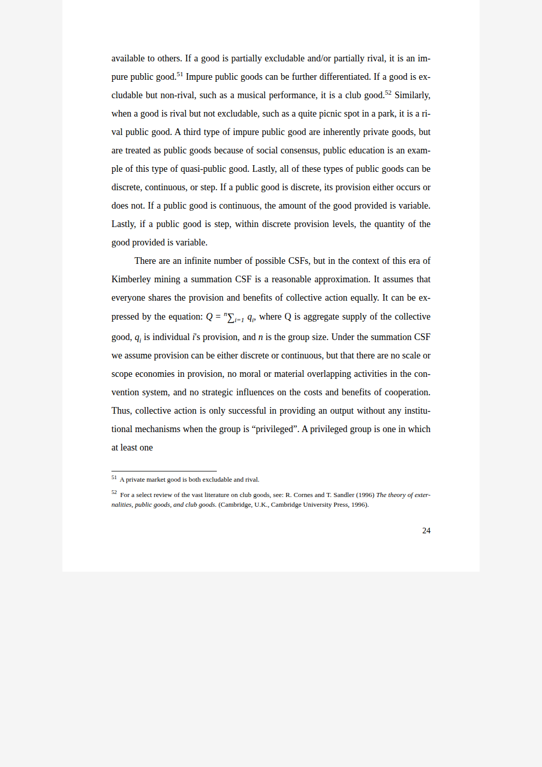available to others. If a good is partially excludable and/or partially rival, it is an impure public good.51 Impure public goods can be further differentiated. If a good is excludable but non-rival, such as a musical performance, it is a club good.52 Similarly, when a good is rival but not excludable, such as a quite picnic spot in a park, it is a rival public good. A third type of impure public good are inherently private goods, but are treated as public goods because of social consensus, public education is an example of this type of quasi-public good. Lastly, all of these types of public goods can be discrete, continuous, or step. If a public good is discrete, its provision either occurs or does not. If a public good is continuous, the amount of the good provided is variable. Lastly, if a public good is step, within discrete provision levels, the quantity of the good provided is variable.
There are an infinite number of possible CSFs, but in the context of this era of Kimberley mining a summation CSF is a reasonable approximation. It assumes that everyone shares the provision and benefits of collective action equally. It can be expressed by the equation: Q = n∑i=1 qi, where Q is aggregate supply of the collective good, qi is individual i's provision, and n is the group size. Under the summation CSF we assume provision can be either discrete or continuous, but that there are no scale or scope economies in provision, no moral or material overlapping activities in the convention system, and no strategic influences on the costs and benefits of cooperation. Thus, collective action is only successful in providing an output without any institutional mechanisms when the group is “privileged”. A privileged group is one in which at least one
51 A private market good is both excludable and rival.
52 For a select review of the vast literature on club goods, see: R. Cornes and T. Sandler (1996) The theory of externalities, public goods, and club goods. (Cambridge, U.K., Cambridge University Press, 1996).
24